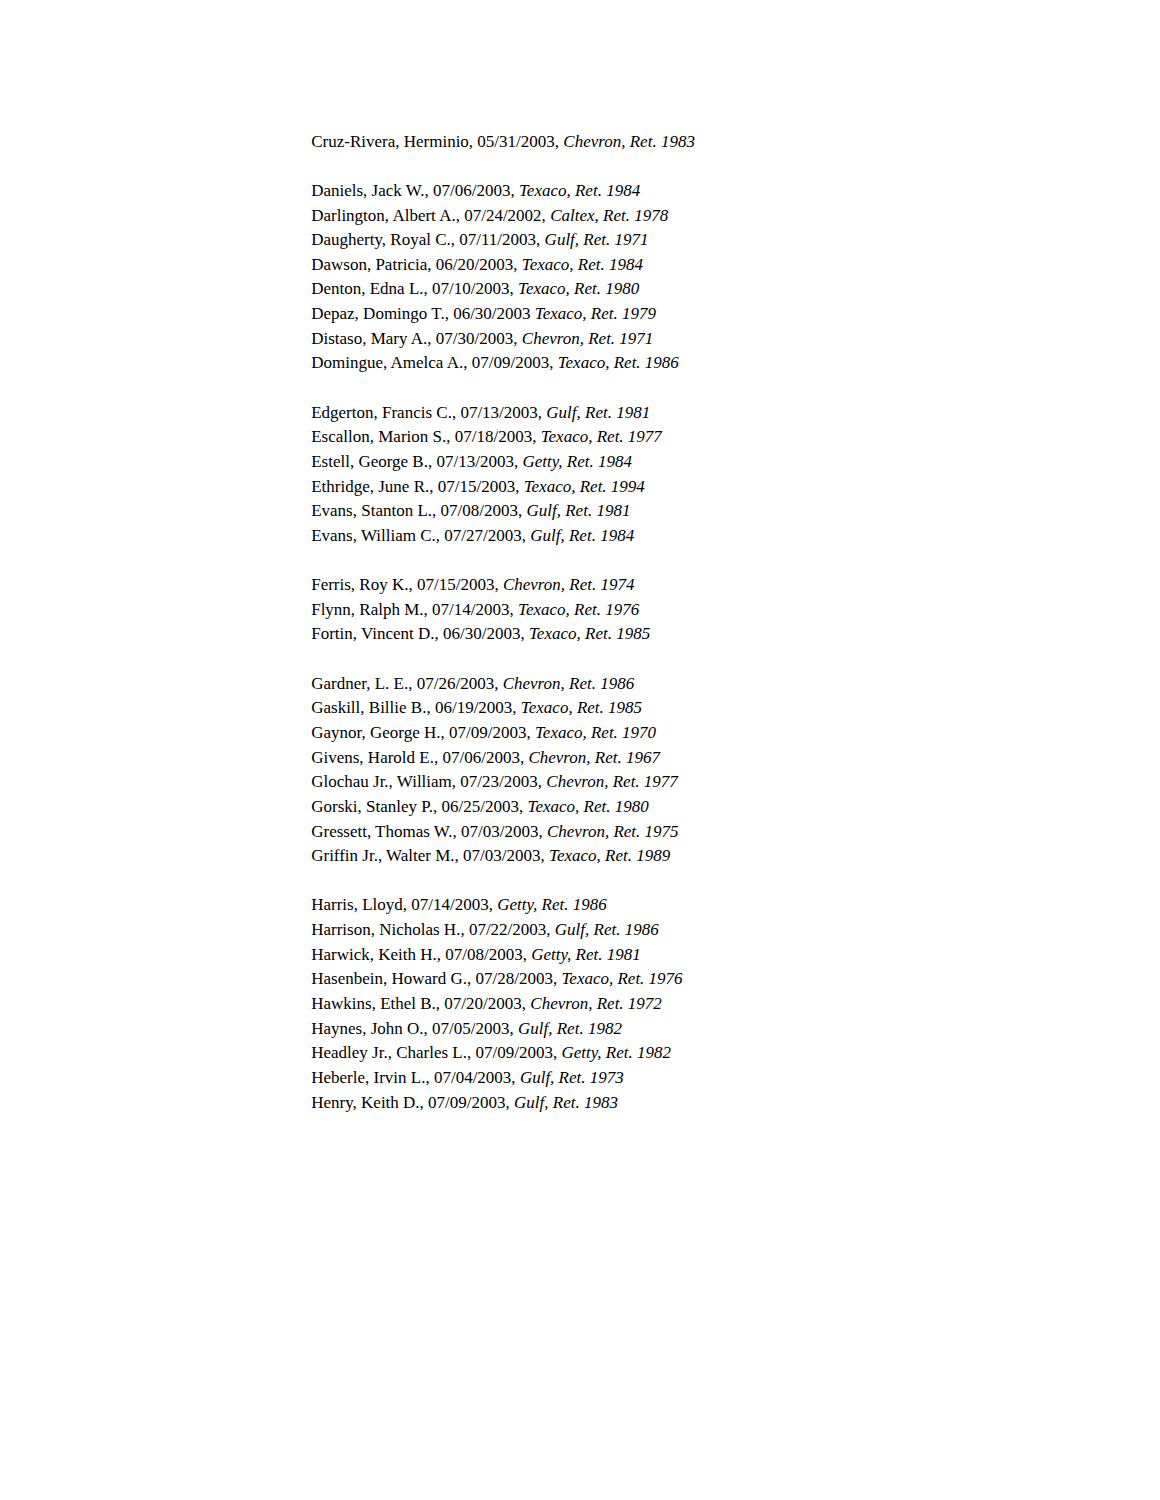Cruz-Rivera, Herminio, 05/31/2003, Chevron, Ret. 1983
Daniels, Jack W., 07/06/2003, Texaco, Ret. 1984
Darlington, Albert A., 07/24/2002, Caltex, Ret. 1978
Daugherty, Royal C., 07/11/2003, Gulf, Ret. 1971
Dawson, Patricia, 06/20/2003, Texaco, Ret. 1984
Denton, Edna L., 07/10/2003, Texaco, Ret. 1980
Depaz, Domingo T., 06/30/2003 Texaco, Ret. 1979
Distaso, Mary A., 07/30/2003, Chevron, Ret. 1971
Domingue, Amelca A., 07/09/2003, Texaco, Ret. 1986
Edgerton, Francis C., 07/13/2003, Gulf, Ret. 1981
Escallon, Marion S., 07/18/2003, Texaco, Ret. 1977
Estell, George B., 07/13/2003, Getty, Ret. 1984
Ethridge, June R., 07/15/2003, Texaco, Ret. 1994
Evans, Stanton L., 07/08/2003, Gulf, Ret. 1981
Evans, William C., 07/27/2003, Gulf, Ret. 1984
Ferris, Roy K., 07/15/2003, Chevron, Ret. 1974
Flynn, Ralph M., 07/14/2003, Texaco, Ret. 1976
Fortin, Vincent D., 06/30/2003, Texaco, Ret. 1985
Gardner, L. E., 07/26/2003, Chevron, Ret. 1986
Gaskill, Billie B., 06/19/2003, Texaco, Ret. 1985
Gaynor, George H., 07/09/2003, Texaco, Ret. 1970
Givens, Harold E., 07/06/2003, Chevron, Ret. 1967
Glochau Jr., William, 07/23/2003, Chevron, Ret. 1977
Gorski, Stanley P., 06/25/2003, Texaco, Ret. 1980
Gressett, Thomas W., 07/03/2003, Chevron, Ret. 1975
Griffin Jr., Walter M., 07/03/2003, Texaco, Ret. 1989
Harris, Lloyd, 07/14/2003, Getty, Ret. 1986
Harrison, Nicholas H., 07/22/2003, Gulf, Ret. 1986
Harwick, Keith H., 07/08/2003, Getty, Ret. 1981
Hasenbein, Howard G., 07/28/2003, Texaco, Ret. 1976
Hawkins, Ethel B., 07/20/2003, Chevron, Ret. 1972
Haynes, John O., 07/05/2003, Gulf, Ret. 1982
Headley Jr., Charles L., 07/09/2003, Getty, Ret. 1982
Heberle, Irvin L., 07/04/2003, Gulf, Ret. 1973
Henry, Keith D., 07/09/2003, Gulf, Ret. 1983